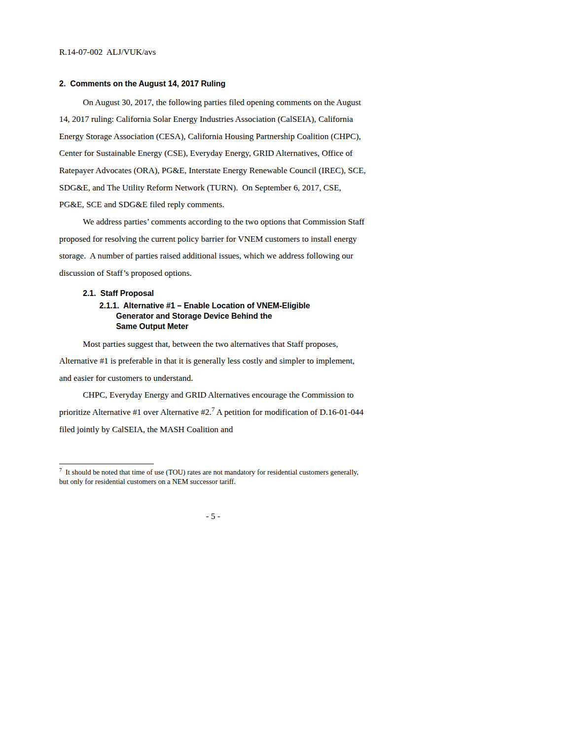R.14-07-002 ALJ/VUK/avs
2. Comments on the August 14, 2017 Ruling
On August 30, 2017, the following parties filed opening comments on the August 14, 2017 ruling: California Solar Energy Industries Association (CalSEIA), California Energy Storage Association (CESA), California Housing Partnership Coalition (CHPC), Center for Sustainable Energy (CSE), Everyday Energy, GRID Alternatives, Office of Ratepayer Advocates (ORA), PG&E, Interstate Energy Renewable Council (IREC), SCE, SDG&E, and The Utility Reform Network (TURN). On September 6, 2017, CSE, PG&E, SCE and SDG&E filed reply comments.
We address parties’ comments according to the two options that Commission Staff proposed for resolving the current policy barrier for VNEM customers to install energy storage. A number of parties raised additional issues, which we address following our discussion of Staff’s proposed options.
2.1. Staff Proposal
2.1.1. Alternative #1 – Enable Location of VNEM-Eligible Generator and Storage Device Behind the Same Output Meter
Most parties suggest that, between the two alternatives that Staff proposes, Alternative #1 is preferable in that it is generally less costly and simpler to implement, and easier for customers to understand.
CHPC, Everyday Energy and GRID Alternatives encourage the Commission to prioritize Alternative #1 over Alternative #2.7 A petition for modification of D.16-01-044 filed jointly by CalSEIA, the MASH Coalition and
7 It should be noted that time of use (TOU) rates are not mandatory for residential customers generally, but only for residential customers on a NEM successor tariff.
- 5 -